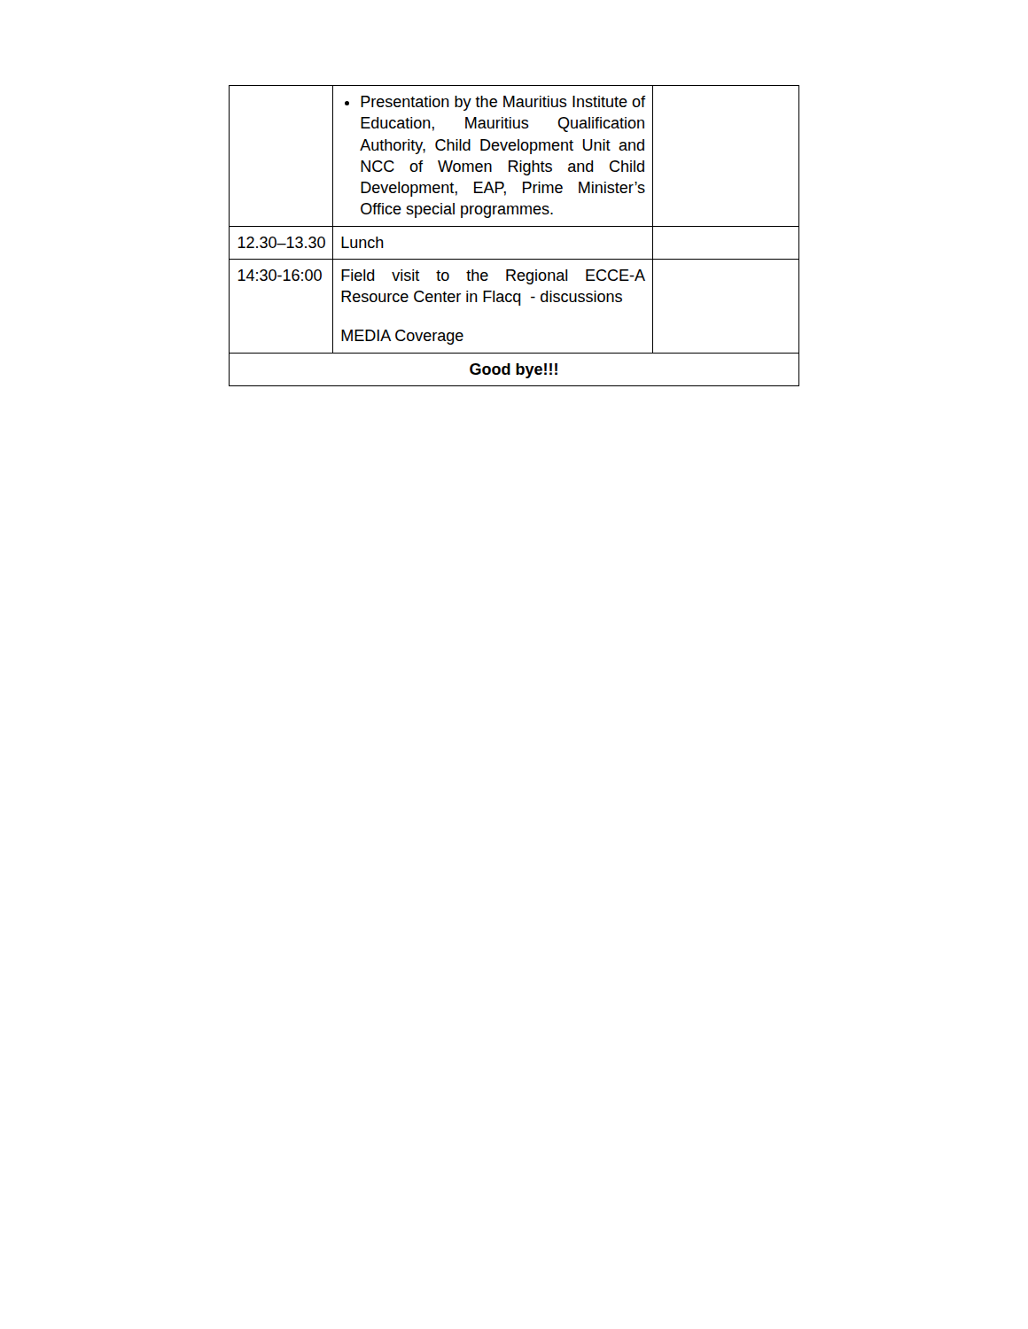| | Presentation by the Mauritius Institute of Education, Mauritius Qualification Authority, Child Development Unit and NCC of Women Rights and Child Development, EAP, Prime Minister’s Office special programmes. | |
| 12.30–13.30 | Lunch | |
| 14:30-16:00 | Field visit to the Regional ECCE-A Resource Center in Flacq - discussions MEDIA Coverage | |
| Good bye!!! |